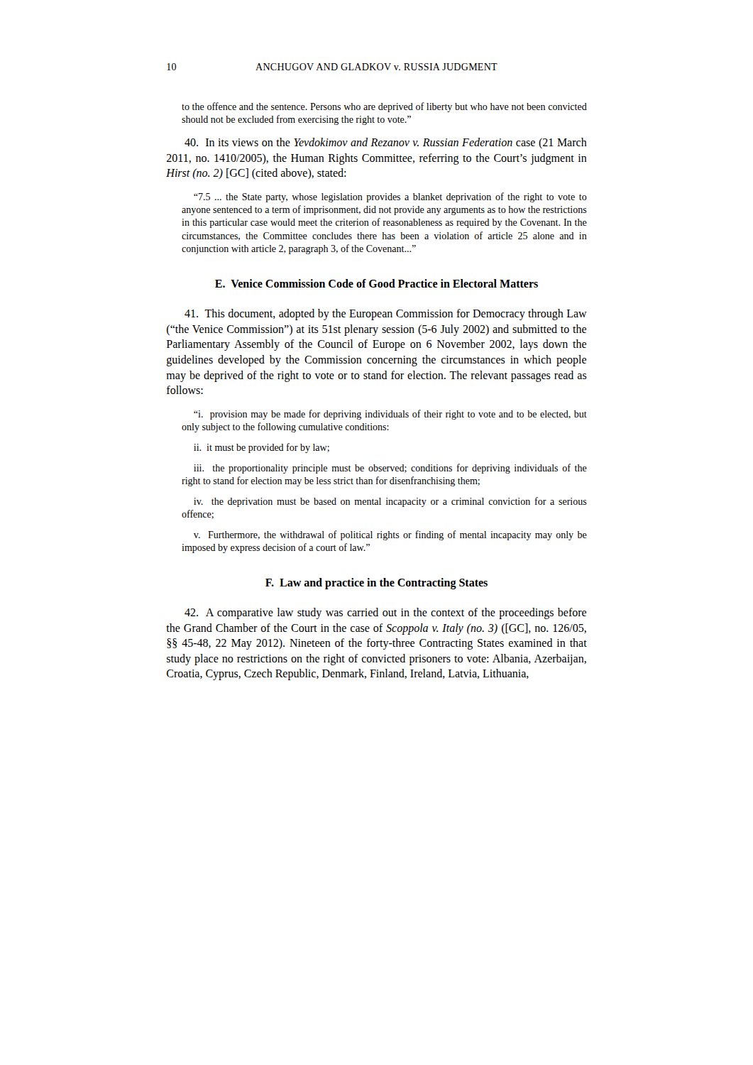10
ANCHUGOV AND GLADKOV v. RUSSIA JUDGMENT
to the offence and the sentence. Persons who are deprived of liberty but who have not been convicted should not be excluded from exercising the right to vote.”
40. In its views on the Yevdokimov and Rezanov v. Russian Federation case (21 March 2011, no. 1410/2005), the Human Rights Committee, referring to the Court’s judgment in Hirst (no. 2) [GC] (cited above), stated:
“7.5 ... the State party, whose legislation provides a blanket deprivation of the right to vote to anyone sentenced to a term of imprisonment, did not provide any arguments as to how the restrictions in this particular case would meet the criterion of reasonableness as required by the Covenant. In the circumstances, the Committee concludes there has been a violation of article 25 alone and in conjunction with article 2, paragraph 3, of the Covenant...”
E. Venice Commission Code of Good Practice in Electoral Matters
41. This document, adopted by the European Commission for Democracy through Law (“the Venice Commission”) at its 51st plenary session (5-6 July 2002) and submitted to the Parliamentary Assembly of the Council of Europe on 6 November 2002, lays down the guidelines developed by the Commission concerning the circumstances in which people may be deprived of the right to vote or to stand for election. The relevant passages read as follows:
“i. provision may be made for depriving individuals of their right to vote and to be elected, but only subject to the following cumulative conditions:
ii. it must be provided for by law;
iii. the proportionality principle must be observed; conditions for depriving individuals of the right to stand for election may be less strict than for disenfranchising them;
iv. the deprivation must be based on mental incapacity or a criminal conviction for a serious offence;
v. Furthermore, the withdrawal of political rights or finding of mental incapacity may only be imposed by express decision of a court of law.”
F. Law and practice in the Contracting States
42. A comparative law study was carried out in the context of the proceedings before the Grand Chamber of the Court in the case of Scoppola v. Italy (no. 3) ([GC], no. 126/05, §§ 45-48, 22 May 2012). Nineteen of the forty-three Contracting States examined in that study place no restrictions on the right of convicted prisoners to vote: Albania, Azerbaijan, Croatia, Cyprus, Czech Republic, Denmark, Finland, Ireland, Latvia, Lithuania,